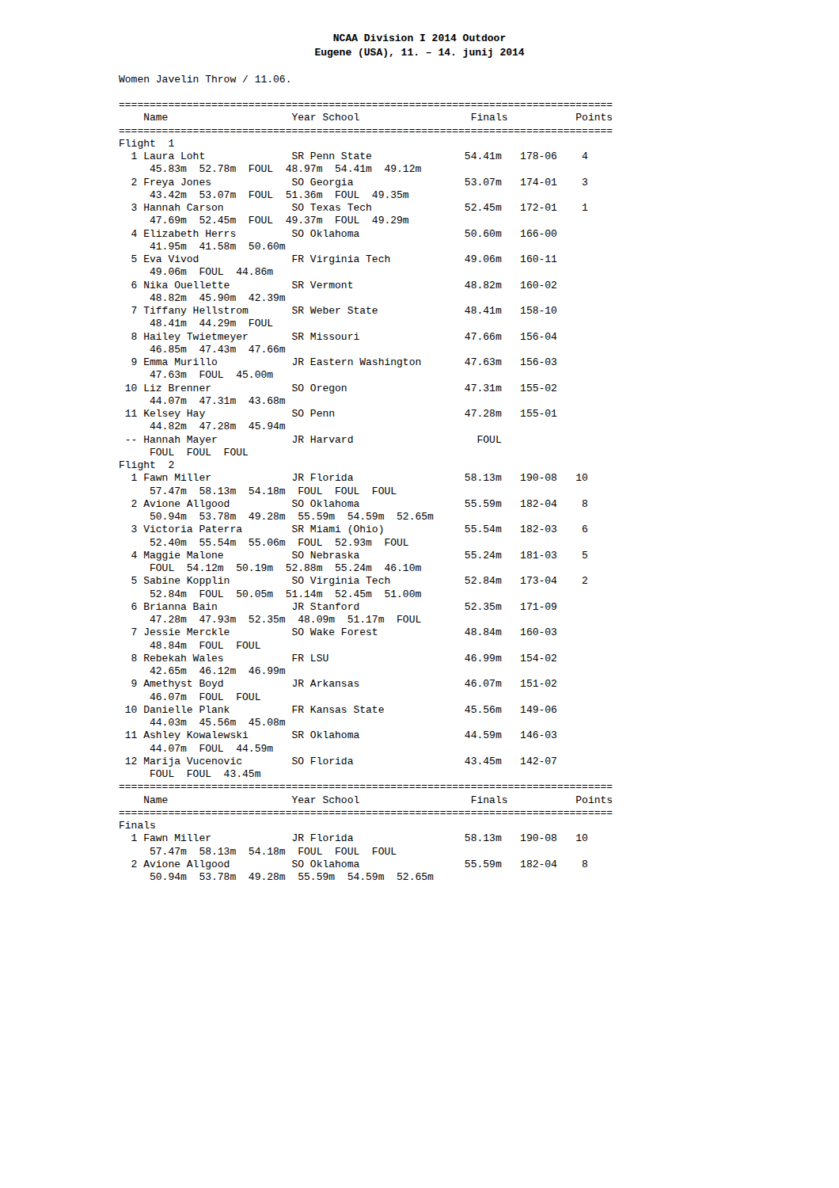NCAA Division I 2014 Outdoor
Eugene (USA), 11. – 14. junij 2014
Women Javelin Throw / 11.06.

================================================================================
    Name                    Year School                  Finals           Points
================================================================================
Flight  1
  1 Laura Loht              SR Penn State               54.41m   178-06    4 
     45.83m  52.78m  FOUL  48.97m  54.41m  49.12m
  2 Freya Jones             SO Georgia                  53.07m   174-01    3 
     43.42m  53.07m  FOUL  51.36m  FOUL  49.35m
  3 Hannah Carson           SO Texas Tech               52.45m   172-01    1 
     47.69m  52.45m  FOUL  49.37m  FOUL  49.29m
  4 Elizabeth Herrs         SO Oklahoma                 50.60m   166-00  
     41.95m  41.58m  50.60m
  5 Eva Vivod               FR Virginia Tech            49.06m   160-11  
     49.06m  FOUL  44.86m
  6 Nika Ouellette          SR Vermont                  48.82m   160-02  
     48.82m  45.90m  42.39m
  7 Tiffany Hellstrom       SR Weber State              48.41m   158-10  
     48.41m  44.29m  FOUL
  8 Hailey Twietmeyer       SR Missouri                 47.66m   156-04  
     46.85m  47.43m  47.66m
  9 Emma Murillo            JR Eastern Washington       47.63m   156-03  
     47.63m  FOUL  45.00m
 10 Liz Brenner             SO Oregon                   47.31m   155-02  
     44.07m  47.31m  43.68m
 11 Kelsey Hay              SO Penn                     47.28m   155-01  
     44.82m  47.28m  45.94m
 -- Hannah Mayer            JR Harvard                    FOUL            
     FOUL  FOUL  FOUL
Flight  2
  1 Fawn Miller             JR Florida                  58.13m   190-08   10 
     57.47m  58.13m  54.18m  FOUL  FOUL  FOUL
  2 Avione Allgood          SO Oklahoma                 55.59m   182-04    8 
     50.94m  53.78m  49.28m  55.59m  54.59m  52.65m
  3 Victoria Paterra        SR Miami (Ohio)             55.54m   182-03    6 
     52.40m  55.54m  55.06m  FOUL  52.93m  FOUL
  4 Maggie Malone           SO Nebraska                 55.24m   181-03    5 
     FOUL  54.12m  50.19m  52.88m  55.24m  46.10m
  5 Sabine Kopplin          SO Virginia Tech            52.84m   173-04    2 
     52.84m  FOUL  50.05m  51.14m  52.45m  51.00m
  6 Brianna Bain            JR Stanford                 52.35m   171-09  
     47.28m  47.93m  52.35m  48.09m  51.17m  FOUL
  7 Jessie Merckle          SO Wake Forest              48.84m   160-03  
     48.84m  FOUL  FOUL
  8 Rebekah Wales           FR LSU                      46.99m   154-02  
     42.65m  46.12m  46.99m
  9 Amethyst Boyd           JR Arkansas                 46.07m   151-02  
     46.07m  FOUL  FOUL
 10 Danielle Plank          FR Kansas State             45.56m   149-06  
     44.03m  45.56m  45.08m
 11 Ashley Kowalewski       SR Oklahoma                 44.59m   146-03  
     44.07m  FOUL  44.59m
 12 Marija Vucenovic        SO Florida                  43.45m   142-07  
     FOUL  FOUL  43.45m
================================================================================
    Name                    Year School                  Finals           Points
================================================================================
Finals
  1 Fawn Miller             JR Florida                  58.13m   190-08   10 
     57.47m  58.13m  54.18m  FOUL  FOUL  FOUL
  2 Avione Allgood          SO Oklahoma                 55.59m   182-04    8 
     50.94m  53.78m  49.28m  55.59m  54.59m  52.65m